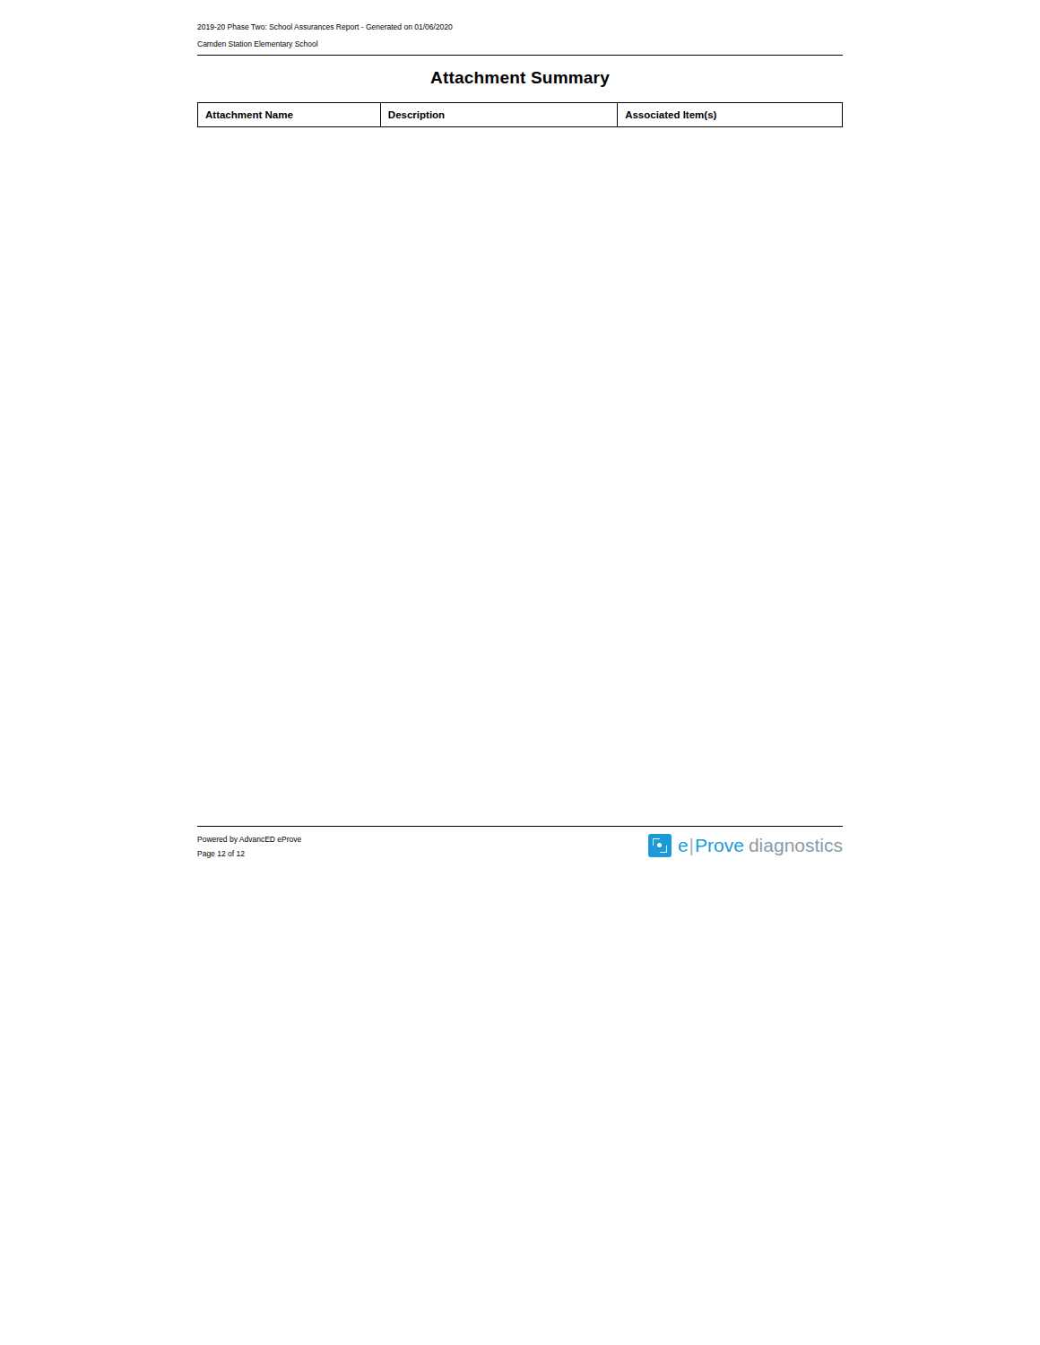2019-20 Phase Two: School Assurances Report - Generated on 01/06/2020
Camden Station Elementary School
Attachment Summary
| Attachment Name | Description | Associated Item(s) |
| --- | --- | --- |
Powered by AdvancED eProve
Page 12 of 12
e|Prove diagnostics